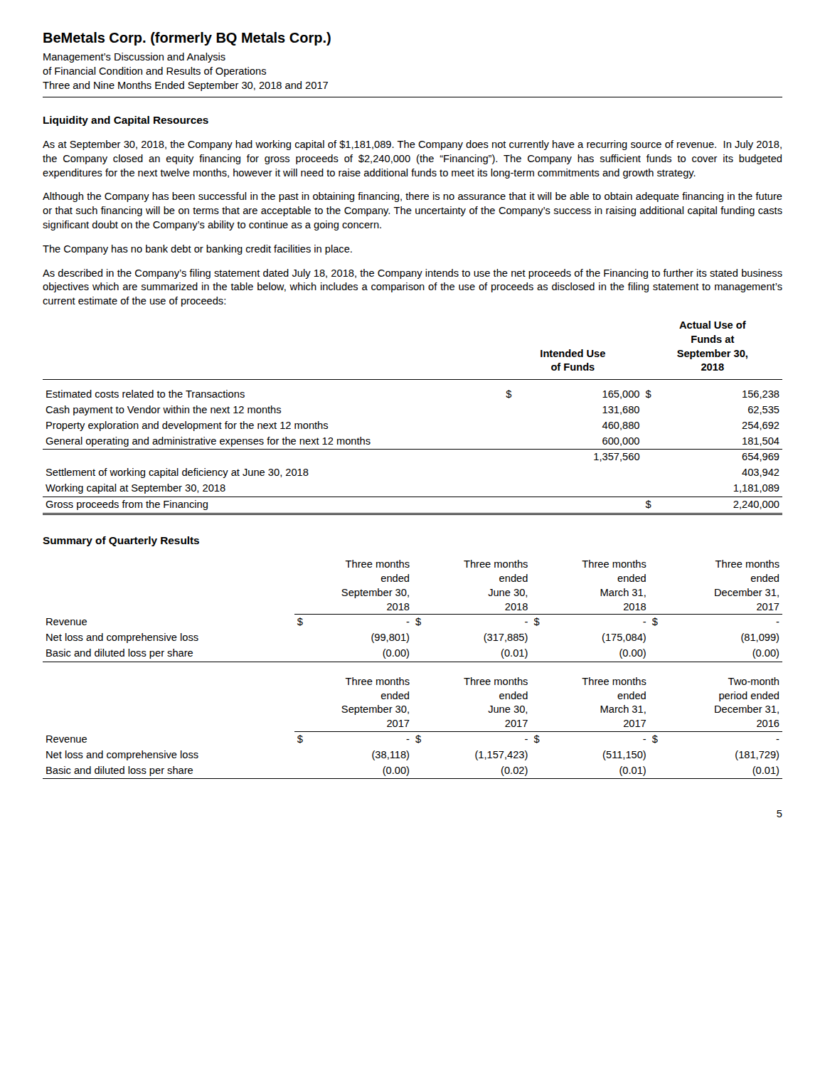BeMetals Corp. (formerly BQ Metals Corp.)
Management’s Discussion and Analysis
of Financial Condition and Results of Operations
Three and Nine Months Ended September 30, 2018 and 2017
Liquidity and Capital Resources
As at September 30, 2018, the Company had working capital of $1,181,089. The Company does not currently have a recurring source of revenue. In July 2018, the Company closed an equity financing for gross proceeds of $2,240,000 (the “Financing”). The Company has sufficient funds to cover its budgeted expenditures for the next twelve months, however it will need to raise additional funds to meet its long-term commitments and growth strategy.
Although the Company has been successful in the past in obtaining financing, there is no assurance that it will be able to obtain adequate financing in the future or that such financing will be on terms that are acceptable to the Company. The uncertainty of the Company’s success in raising additional capital funding casts significant doubt on the Company’s ability to continue as a going concern.
The Company has no bank debt or banking credit facilities in place.
As described in the Company’s filing statement dated July 18, 2018, the Company intends to use the net proceeds of the Financing to further its stated business objectives which are summarized in the table below, which includes a comparison of the use of proceeds as disclosed in the filing statement to management’s current estimate of the use of proceeds:
| | Intended Use of Funds | Actual Use of Funds at September 30, 2018 |
| --- | --- | --- |
| Estimated costs related to the Transactions | $ | 165,000 | $ | 156,238 |
| Cash payment to Vendor within the next 12 months | | 131,680 | | 62,535 |
| Property exploration and development for the next 12 months | | 460,880 | | 254,692 |
| General operating and administrative expenses for the next 12 months | | 600,000 | | 181,504 |
| | | 1,357,560 | | 654,969 |
| Settlement of working capital deficiency at June 30, 2018 | | | | 403,942 |
| Working capital at September 30, 2018 | | | | 1,181,089 |
| Gross proceeds from the Financing | | | $ | 2,240,000 |
Summary of Quarterly Results
| | Three months | Three months | Three months | Three months |
| --- | --- | --- | --- | --- |
| | ended | ended | ended | ended |
| | September 30, | June 30, | March 31, | December 31, |
| | 2018 | 2018 | 2018 | 2017 |
| Revenue | $ | - | $ | - | $ | - | $ | - |
| Net loss and comprehensive loss | | (99,801) | | (317,885) | | (175,084) | | (81,099) |
| Basic and diluted loss per share | | (0.00) | | (0.01) | | (0.00) | | (0.00) |
| | Three months | Three months | Three months | Two-month |
| --- | --- | --- | --- | --- |
| | ended | ended | ended | period ended |
| | September 30, | June 30, | March 31, | December 31, |
| | 2017 | 2017 | 2017 | 2016 |
| Revenue | $ | - | $ | - | $ | - | $ | - |
| Net loss and comprehensive loss | | (38,118) | | (1,157,423) | | (511,150) | | (181,729) |
| Basic and diluted loss per share | | (0.00) | | (0.02) | | (0.01) | | (0.01) |
5